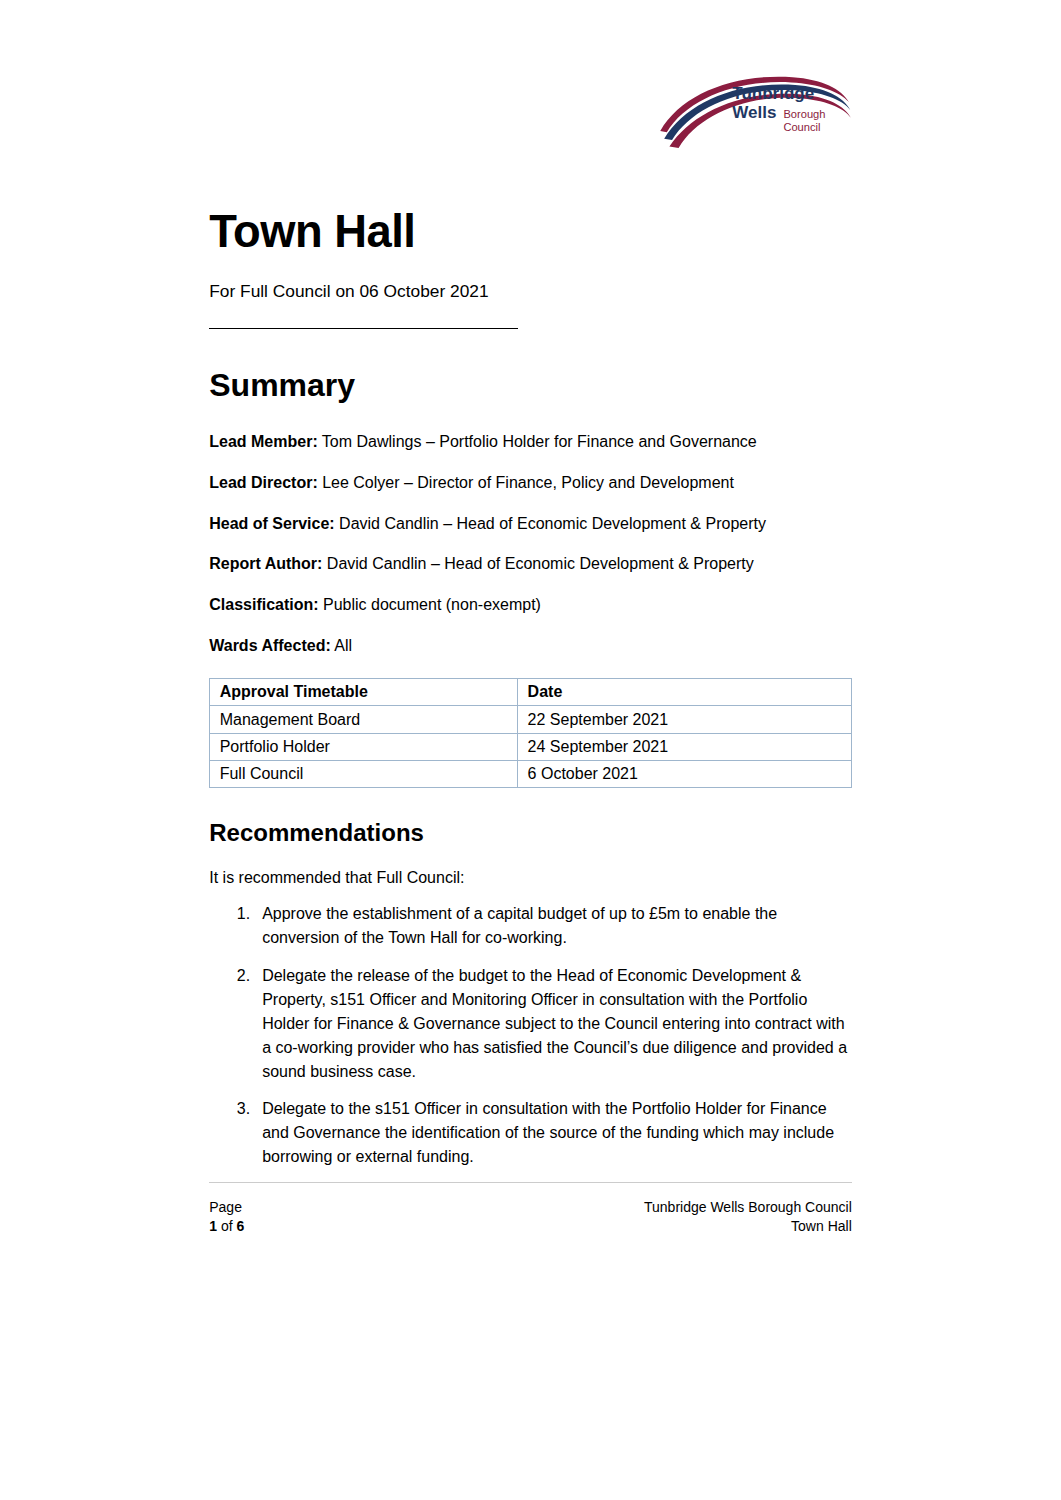Tunbridge Wells Borough Council
Town Hall
For Full Council on 06 October 2021
Summary
Lead Member: Tom Dawlings – Portfolio Holder for Finance and Governance
Lead Director: Lee Colyer – Director of Finance, Policy and Development
Head of Service: David Candlin – Head of Economic Development & Property
Report Author: David Candlin – Head of Economic Development & Property
Classification: Public document (non-exempt)
Wards Affected: All
| Approval Timetable | Date |
| --- | --- |
| Management Board | 22 September 2021 |
| Portfolio Holder | 24 September 2021 |
| Full Council | 6 October 2021 |
Recommendations
It is recommended that Full Council:
Approve the establishment of a capital budget of up to £5m to enable the conversion of the Town Hall for co-working.
Delegate the release of the budget to the Head of Economic Development & Property, s151 Officer and Monitoring Officer in consultation with the Portfolio Holder for Finance & Governance subject to the Council entering into contract with a co-working provider who has satisfied the Council’s due diligence and provided a sound business case.
Delegate to the s151 Officer in consultation with the Portfolio Holder for Finance and Governance the identification of the source of the funding which may include borrowing or external funding.
Page
1 of 6
Tunbridge Wells Borough Council
Town Hall